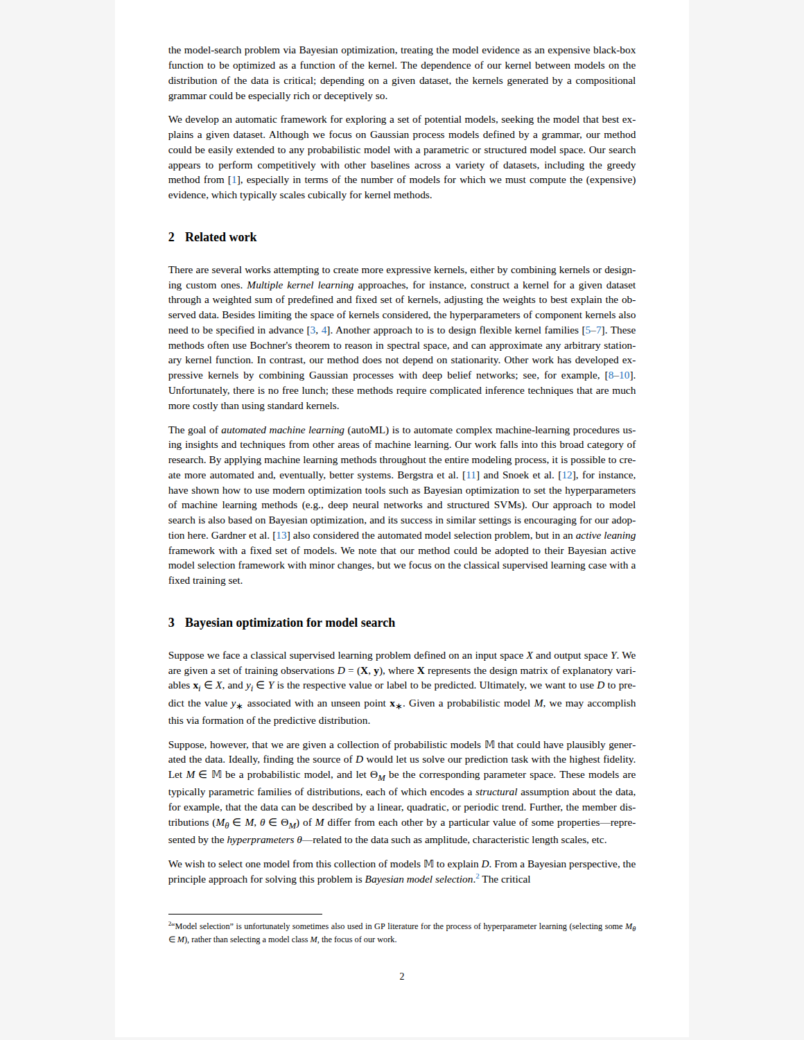the model-search problem via Bayesian optimization, treating the model evidence as an expensive black-box function to be optimized as a function of the kernel. The dependence of our kernel between models on the distribution of the data is critical; depending on a given dataset, the kernels generated by a compositional grammar could be especially rich or deceptively so.
We develop an automatic framework for exploring a set of potential models, seeking the model that best explains a given dataset. Although we focus on Gaussian process models defined by a grammar, our method could be easily extended to any probabilistic model with a parametric or structured model space. Our search appears to perform competitively with other baselines across a variety of datasets, including the greedy method from [1], especially in terms of the number of models for which we must compute the (expensive) evidence, which typically scales cubically for kernel methods.
2 Related work
There are several works attempting to create more expressive kernels, either by combining kernels or designing custom ones. Multiple kernel learning approaches, for instance, construct a kernel for a given dataset through a weighted sum of predefined and fixed set of kernels, adjusting the weights to best explain the observed data. Besides limiting the space of kernels considered, the hyperparameters of component kernels also need to be specified in advance [3, 4]. Another approach to is to design flexible kernel families [5–7]. These methods often use Bochner's theorem to reason in spectral space, and can approximate any arbitrary stationary kernel function. In contrast, our method does not depend on stationarity. Other work has developed expressive kernels by combining Gaussian processes with deep belief networks; see, for example, [8–10]. Unfortunately, there is no free lunch; these methods require complicated inference techniques that are much more costly than using standard kernels.
The goal of automated machine learning (autoML) is to automate complex machine-learning procedures using insights and techniques from other areas of machine learning. Our work falls into this broad category of research. By applying machine learning methods throughout the entire modeling process, it is possible to create more automated and, eventually, better systems. Bergstra et al. [11] and Snoek et al. [12], for instance, have shown how to use modern optimization tools such as Bayesian optimization to set the hyperparameters of machine learning methods (e.g., deep neural networks and structured SVMs). Our approach to model search is also based on Bayesian optimization, and its success in similar settings is encouraging for our adoption here. Gardner et al. [13] also considered the automated model selection problem, but in an active leaning framework with a fixed set of models. We note that our method could be adopted to their Bayesian active model selection framework with minor changes, but we focus on the classical supervised learning case with a fixed training set.
3 Bayesian optimization for model search
Suppose we face a classical supervised learning problem defined on an input space X and output space Y. We are given a set of training observations D = (X, y), where X represents the design matrix of explanatory variables xi ∈ X, and yi ∈ Y is the respective value or label to be predicted. Ultimately, we want to use D to predict the value y∗ associated with an unseen point x∗. Given a probabilistic model M, we may accomplish this via formation of the predictive distribution.
Suppose, however, that we are given a collection of probabilistic models 𝕄 that could have plausibly generated the data. Ideally, finding the source of D would let us solve our prediction task with the highest fidelity. Let M ∈ 𝕄 be a probabilistic model, and let ΘM be the corresponding parameter space. These models are typically parametric families of distributions, each of which encodes a structural assumption about the data, for example, that the data can be described by a linear, quadratic, or periodic trend. Further, the member distributions (Mθ ∈ M, θ ∈ ΘM) of M differ from each other by a particular value of some properties—represented by the hyperprameters θ—related to the data such as amplitude, characteristic length scales, etc.
We wish to select one model from this collection of models 𝕄 to explain D. From a Bayesian perspective, the principle approach for solving this problem is Bayesian model selection.2 The critical
2“Model selection” is unfortunately sometimes also used in GP literature for the process of hyperparameter learning (selecting some Mθ ∈ M), rather than selecting a model class M, the focus of our work.
2